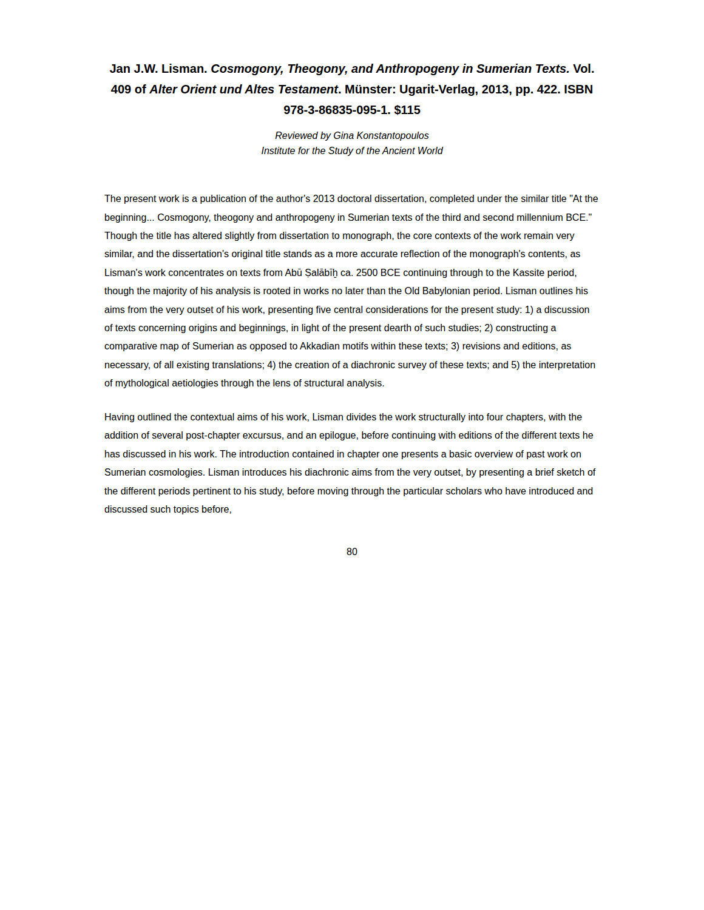Jan J.W. Lisman. Cosmogony, Theogony, and Anthropogeny in Sumerian Texts. Vol. 409 of Alter Orient und Altes Testament. Münster: Ugarit-Verlag, 2013, pp. 422. ISBN 978-3-86835-095-1. $115
Reviewed by Gina Konstantopoulos Institute for the Study of the Ancient World
The present work is a publication of the author's 2013 doctoral dissertation, completed under the similar title "At the beginning... Cosmogony, theogony and anthropogeny in Sumerian texts of the third and second millennium BCE." Though the title has altered slightly from dissertation to monograph, the core contexts of the work remain very similar, and the dissertation's original title stands as a more accurate reflection of the monograph's contents, as Lisman's work concentrates on texts from Abū Ṣalābīḫ ca. 2500 BCE continuing through to the Kassite period, though the majority of his analysis is rooted in works no later than the Old Babylonian period. Lisman outlines his aims from the very outset of his work, presenting five central considerations for the present study: 1) a discussion of texts concerning origins and beginnings, in light of the present dearth of such studies; 2) constructing a comparative map of Sumerian as opposed to Akkadian motifs within these texts; 3) revisions and editions, as necessary, of all existing translations; 4) the creation of a diachronic survey of these texts; and 5) the interpretation of mythological aetiologies through the lens of structural analysis.
Having outlined the contextual aims of his work, Lisman divides the work structurally into four chapters, with the addition of several post-chapter excursus, and an epilogue, before continuing with editions of the different texts he has discussed in his work. The introduction contained in chapter one presents a basic overview of past work on Sumerian cosmologies. Lisman introduces his diachronic aims from the very outset, by presenting a brief sketch of the different periods pertinent to his study, before moving through the particular scholars who have introduced and discussed such topics before,
80